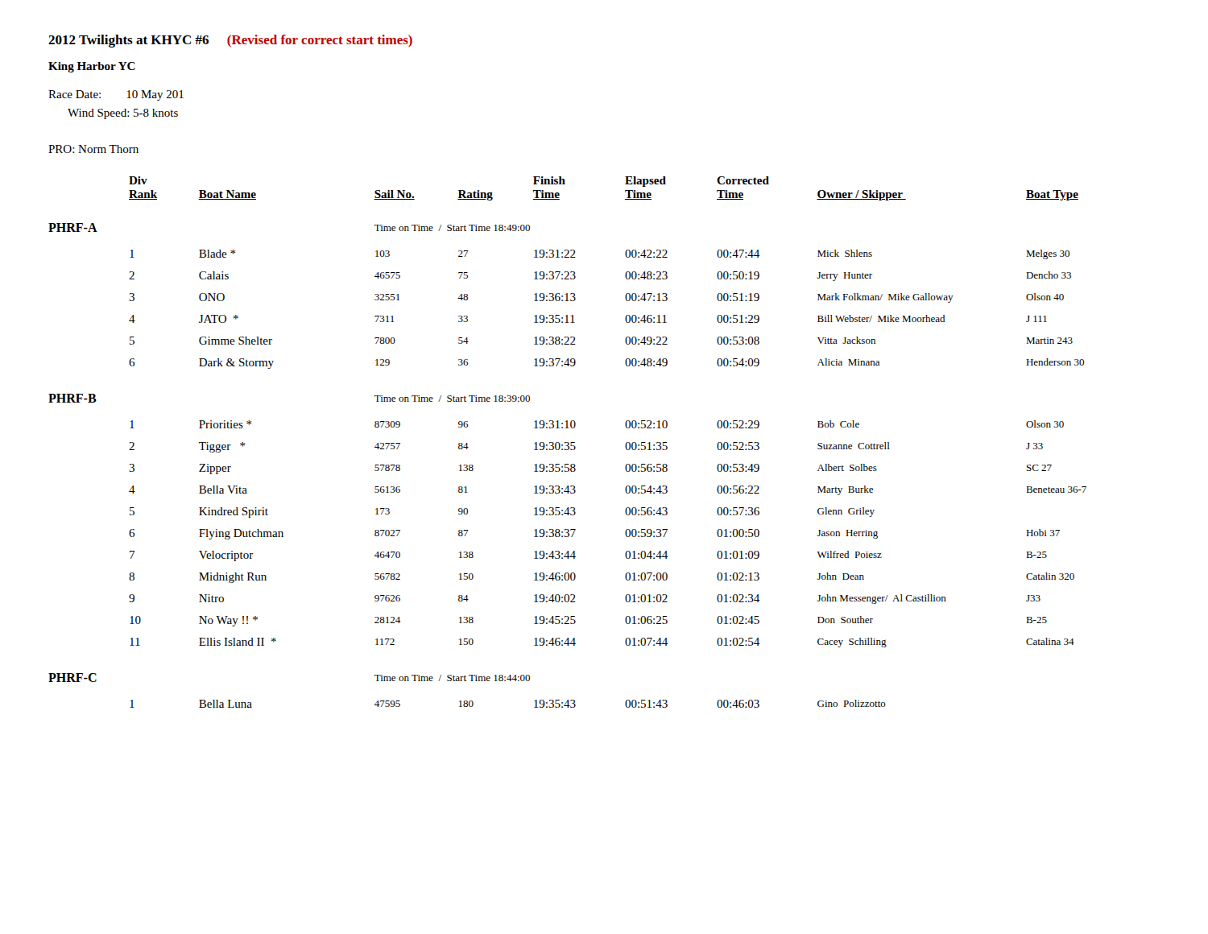2012 Twilights at KHYC #6 (Revised for correct start times)
King Harbor YC
Race Date: 10 May 201
Wind Speed: 5-8 knots
PRO: Norm Thorn
| Div Rank | Boat Name | Sail No. | Rating | Finish Time | Elapsed Time | Corrected Time | Owner / Skipper | Boat Type |
| --- | --- | --- | --- | --- | --- | --- | --- | --- |
| PHRF-A | Time on Time / Start Time 18:49:00 |
| 1 | Blade * | 103 | 27 | 19:31:22 | 00:42:22 | 00:47:44 | Mick Shlens | Melges 30 |
| 2 | Calais | 46575 | 75 | 19:37:23 | 00:48:23 | 00:50:19 | Jerry Hunter | Dencho 33 |
| 3 | ONO | 32551 | 48 | 19:36:13 | 00:47:13 | 00:51:19 | Mark Folkman/ Mike Galloway | Olson 40 |
| 4 | JATO * | 7311 | 33 | 19:35:11 | 00:46:11 | 00:51:29 | Bill Webster/ Mike Moorhead | J 111 |
| 5 | Gimme Shelter | 7800 | 54 | 19:38:22 | 00:49:22 | 00:53:08 | Vitta Jackson | Martin 243 |
| 6 | Dark & Stormy | 129 | 36 | 19:37:49 | 00:48:49 | 00:54:09 | Alicia Minana | Henderson 30 |
| PHRF-B | Time on Time / Start Time 18:39:00 |
| 1 | Priorities * | 87309 | 96 | 19:31:10 | 00:52:10 | 00:52:29 | Bob Cole | Olson 30 |
| 2 | Tigger * | 42757 | 84 | 19:30:35 | 00:51:35 | 00:52:53 | Suzanne Cottrell | J 33 |
| 3 | Zipper | 57878 | 138 | 19:35:58 | 00:56:58 | 00:53:49 | Albert Solbes | SC 27 |
| 4 | Bella Vita | 56136 | 81 | 19:33:43 | 00:54:43 | 00:56:22 | Marty Burke | Beneteau 36-7 |
| 5 | Kindred Spirit | 173 | 90 | 19:35:43 | 00:56:43 | 00:57:36 | Glenn Griley | |
| 6 | Flying Dutchman | 87027 | 87 | 19:38:37 | 00:59:37 | 01:00:50 | Jason Herring | Hobi 37 |
| 7 | Velocriptor | 46470 | 138 | 19:43:44 | 01:04:44 | 01:01:09 | Wilfred Poiesz | B-25 |
| 8 | Midnight Run | 56782 | 150 | 19:46:00 | 01:07:00 | 01:02:13 | John Dean | Catalin 320 |
| 9 | Nitro | 97626 | 84 | 19:40:02 | 01:01:02 | 01:02:34 | John Messenger/ Al Castillion | J33 |
| 10 | No Way !! * | 28124 | 138 | 19:45:25 | 01:06:25 | 01:02:45 | Don Souther | B-25 |
| 11 | Ellis Island II * | 1172 | 150 | 19:46:44 | 01:07:44 | 01:02:54 | Cacey Schilling | Catalina 34 |
| PHRF-C | Time on Time / Start Time 18:44:00 |
| 1 | Bella Luna | 47595 | 180 | 19:35:43 | 00:51:43 | 00:46:03 | Gino Polizzotto | |